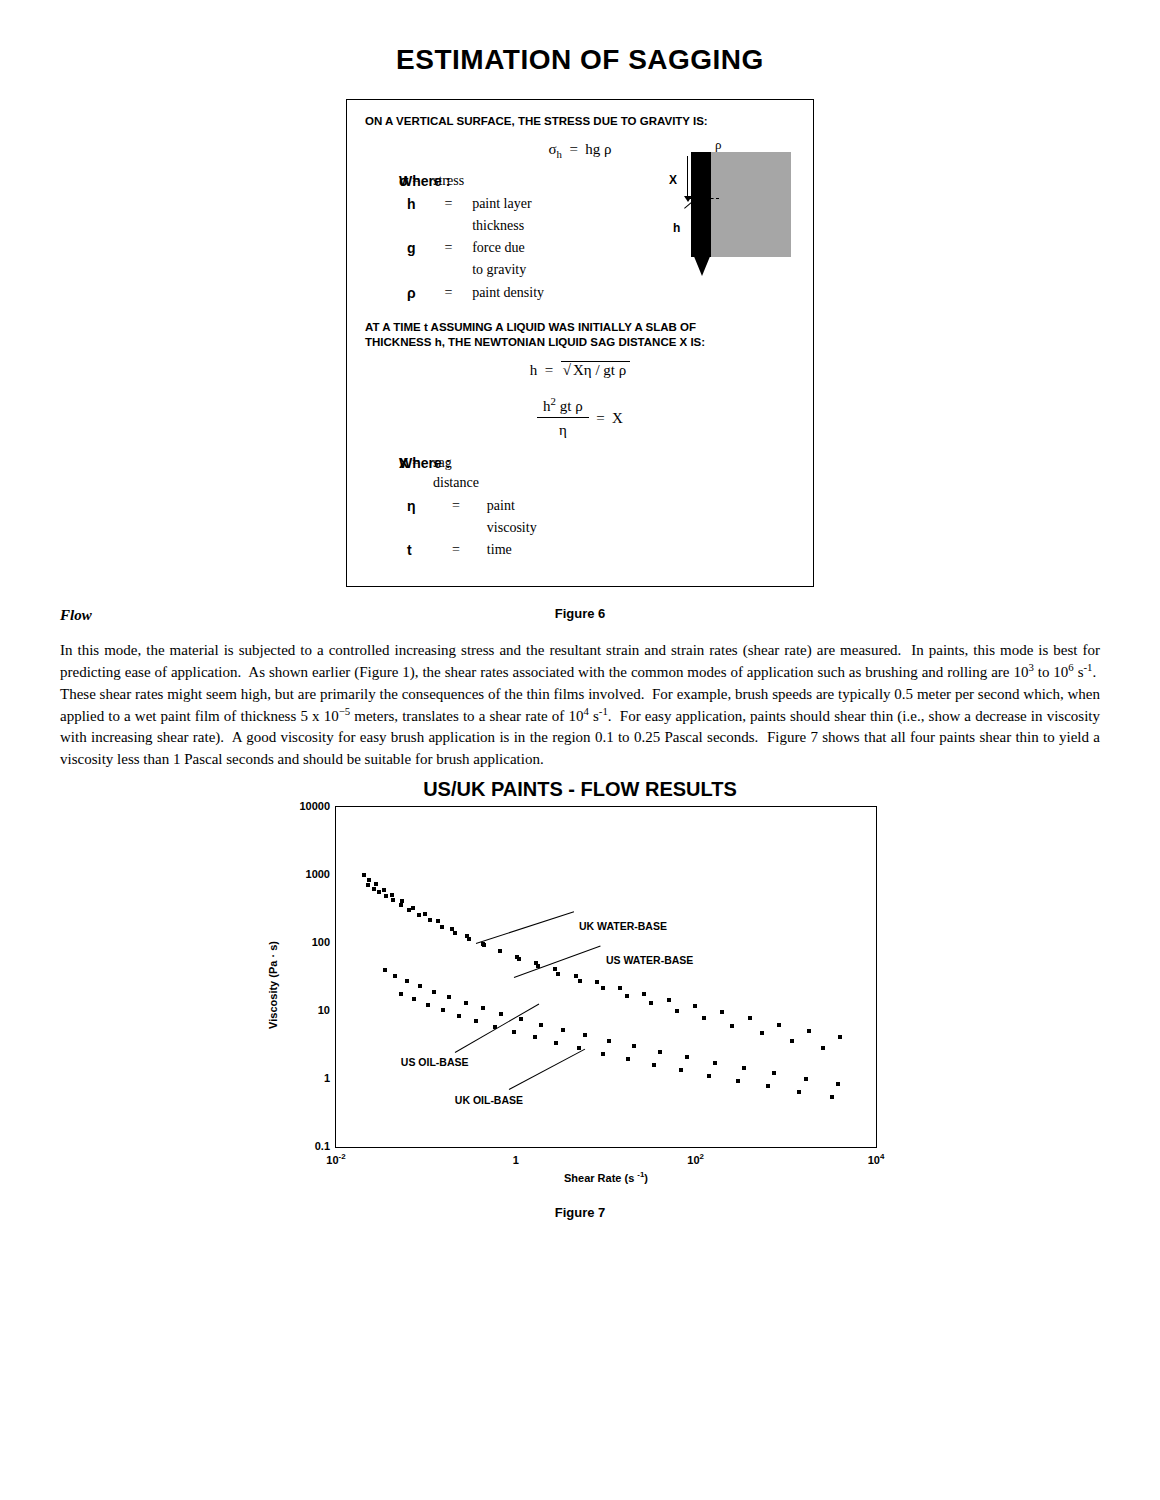ESTIMATION OF SAGGING
ρ
X
h
ON A VERTICAL SURFACE, THE STRESS DUE TO GRAVITY IS:
σh = hg ρ
| Where : | σ | = | stress |
| | h | = | paint layer |
| | | | thickness |
| | g | = | force due |
| | | | to gravity |
| | ρ | = | paint density |
AT A TIME t ASSUMING A LIQUID WAS INITIALLY A SLAB OF
THICKNESS h, THE NEWTONIAN LIQUID SAG DISTANCE X IS:
h = √Xη / gt ρ
h2 gt ρ η = X
| Where : | X | = | sag distance |
| | η | = | paint |
| | | | viscosity |
| | t | = | time |
Flow
Figure 6
In this mode, the material is subjected to a controlled increasing stress and the resultant strain and strain rates (shear rate) are measured. In paints, this mode is best for predicting ease of application. As shown earlier (Figure 1), the shear rates associated with the common modes of application such as brushing and rolling are 103 to 106 s-1. These shear rates might seem high, but are primarily the consequences of the thin films involved. For example, brush speeds are typically 0.5 meter per second which, when applied to a wet paint film of thickness 5 x 10−5 meters, translates to a shear rate of 104 s-1. For easy application, paints should shear thin (i.e., show a decrease in viscosity with increasing shear rate). A good viscosity for easy brush application is in the region 0.1 to 0.25 Pascal seconds. Figure 7 shows that all four paints shear thin to yield a viscosity less than 1 Pascal seconds and should be suitable for brush application.
US/UK PAINTS - FLOW RESULTS
Viscosity (Pa · s) 10000 1000 100 10 1 0.1 10-2 1 102 104 Shear Rate (s -1) UK WATER-BASE US WATER-BASE US OIL-BASE UK OIL-BASE
Figure 7